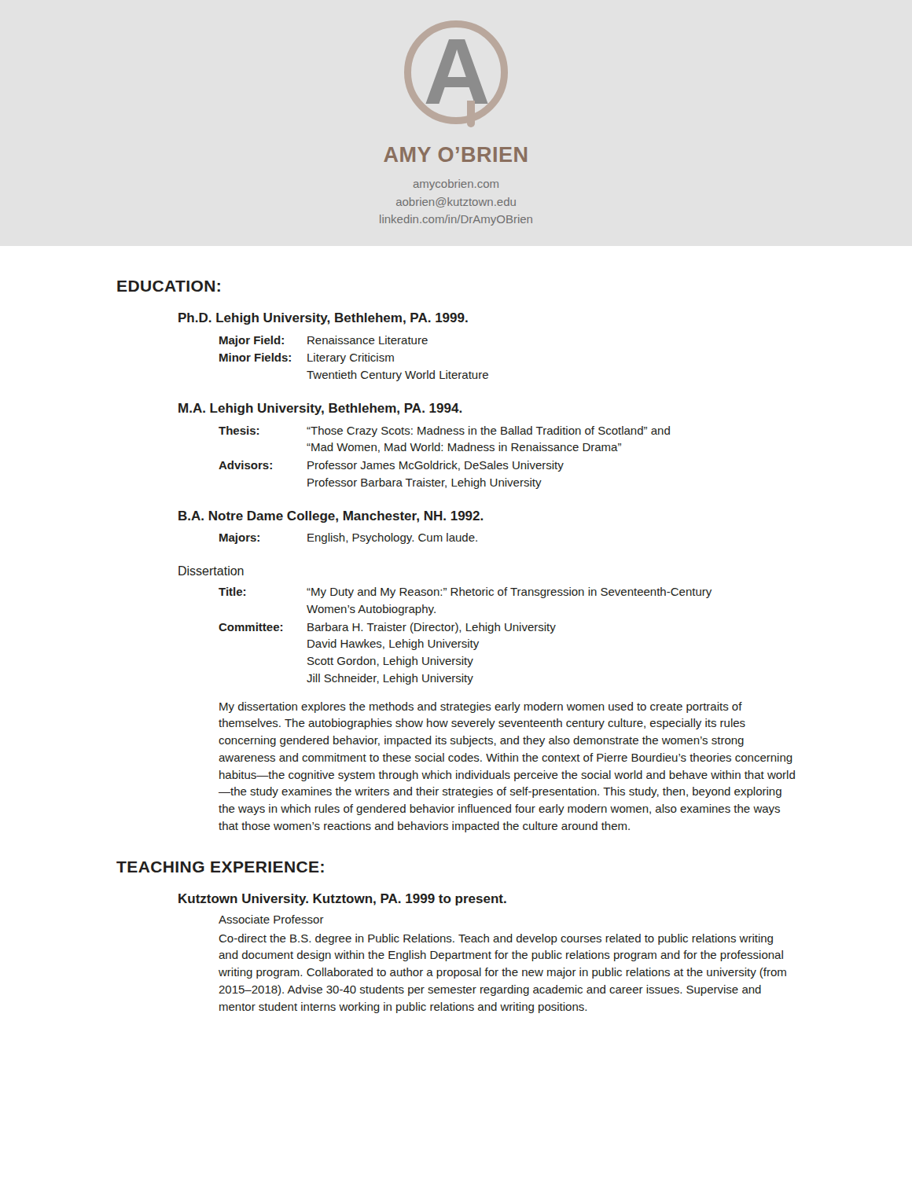A
AMY O’BRIEN
amycobrien.com
aobrien@kutztown.edu
linkedin.com/in/DrAmyOBrien
EDUCATION:
Ph.D. Lehigh University, Bethlehem, PA. 1999.
Major Field:
Renaissance Literature
Minor Fields:
Literary Criticism Twentieth Century World Literature
M.A. Lehigh University, Bethlehem, PA. 1994.
Thesis:
“Those Crazy Scots: Madness in the Ballad Tradition of Scotland” and “Mad Women, Mad World: Madness in Renaissance Drama”
Advisors:
Professor James McGoldrick, DeSales University Professor Barbara Traister, Lehigh University
B.A. Notre Dame College, Manchester, NH. 1992.
Majors:
English, Psychology. Cum laude.
Dissertation
Title:
“My Duty and My Reason:” Rhetoric of Transgression in Seventeenth-Century Women’s Autobiography.
Committee:
Barbara H. Traister (Director), Lehigh University David Hawkes, Lehigh University Scott Gordon, Lehigh University Jill Schneider, Lehigh University
My dissertation explores the methods and strategies early modern women used to create portraits of themselves. The autobiographies show how severely seventeenth century culture, especially its rules concerning gendered behavior, impacted its subjects, and they also demonstrate the women’s strong awareness and commitment to these social codes. Within the context of Pierre Bourdieu’s theories concerning habitus—the cognitive system through which individuals perceive the social world and behave within that world—the study examines the writers and their strategies of self-presentation. This study, then, beyond exploring the ways in which rules of gendered behavior influenced four early modern women, also examines the ways that those women’s reactions and behaviors impacted the culture around them.
TEACHING EXPERIENCE:
Kutztown University. Kutztown, PA. 1999 to present.
Associate Professor
Co-direct the B.S. degree in Public Relations. Teach and develop courses related to public relations writing and document design within the English Department for the public relations program and for the professional writing program. Collaborated to author a proposal for the new major in public relations at the university (from 2015–2018). Advise 30-40 students per semester regarding academic and career issues. Supervise and mentor student interns working in public relations and writing positions.